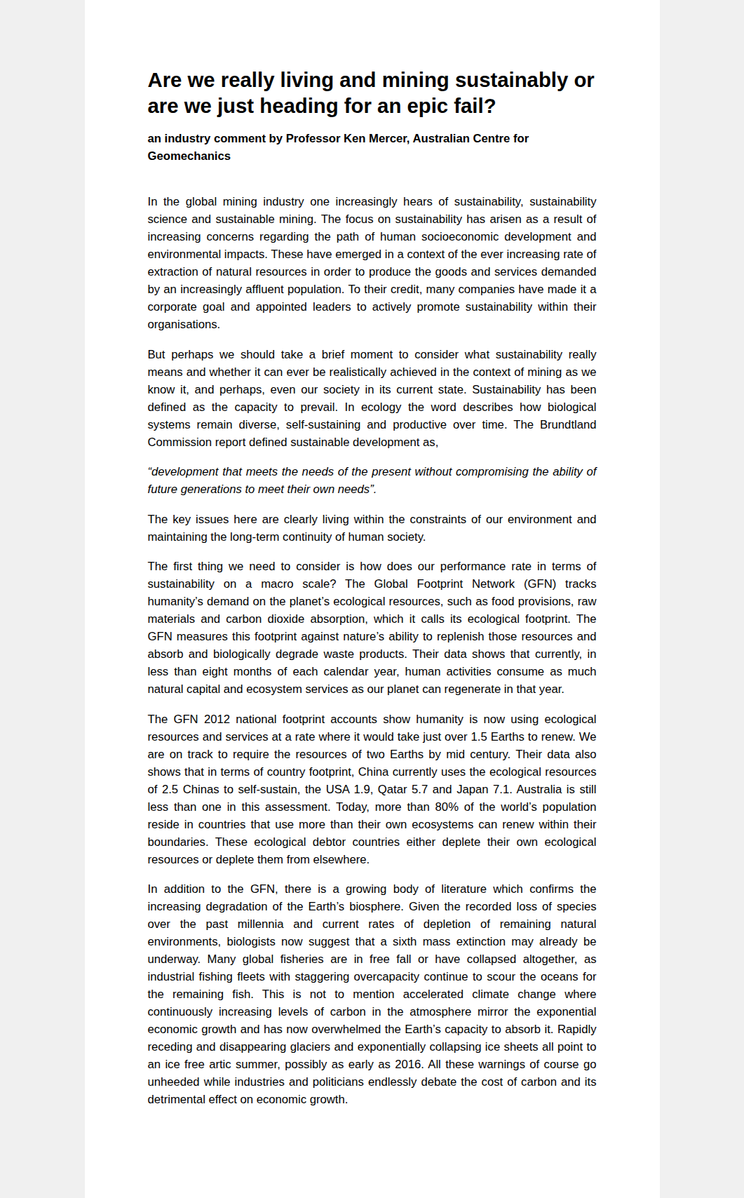Are we really living and mining sustainably or are we just heading for an epic fail?
an industry comment by Professor Ken Mercer, Australian Centre for Geomechanics
In the global mining industry one increasingly hears of sustainability, sustainability science and sustainable mining. The focus on sustainability has arisen as a result of increasing concerns regarding the path of human socioeconomic development and environmental impacts. These have emerged in a context of the ever increasing rate of extraction of natural resources in order to produce the goods and services demanded by an increasingly affluent population. To their credit, many companies have made it a corporate goal and appointed leaders to actively promote sustainability within their organisations.
But perhaps we should take a brief moment to consider what sustainability really means and whether it can ever be realistically achieved in the context of mining as we know it, and perhaps, even our society in its current state. Sustainability has been defined as the capacity to prevail. In ecology the word describes how biological systems remain diverse, self-sustaining and productive over time. The Brundtland Commission report defined sustainable development as,
“development that meets the needs of the present without compromising the ability of future generations to meet their own needs”.
The key issues here are clearly living within the constraints of our environment and maintaining the long-term continuity of human society.
The first thing we need to consider is how does our performance rate in terms of sustainability on a macro scale? The Global Footprint Network (GFN) tracks humanity’s demand on the planet’s ecological resources, such as food provisions, raw materials and carbon dioxide absorption, which it calls its ecological footprint. The GFN measures this footprint against nature’s ability to replenish those resources and absorb and biologically degrade waste products. Their data shows that currently, in less than eight months of each calendar year, human activities consume as much natural capital and ecosystem services as our planet can regenerate in that year.
The GFN 2012 national footprint accounts show humanity is now using ecological resources and services at a rate where it would take just over 1.5 Earths to renew. We are on track to require the resources of two Earths by mid century. Their data also shows that in terms of country footprint, China currently uses the ecological resources of 2.5 Chinas to self-sustain, the USA 1.9, Qatar 5.7 and Japan 7.1. Australia is still less than one in this assessment. Today, more than 80% of the world’s population reside in countries that use more than their own ecosystems can renew within their boundaries. These ecological debtor countries either deplete their own ecological resources or deplete them from elsewhere.
In addition to the GFN, there is a growing body of literature which confirms the increasing degradation of the Earth’s biosphere. Given the recorded loss of species over the past millennia and current rates of depletion of remaining natural environments, biologists now suggest that a sixth mass extinction may already be underway. Many global fisheries are in free fall or have collapsed altogether, as industrial fishing fleets with staggering overcapacity continue to scour the oceans for the remaining fish. This is not to mention accelerated climate change where continuously increasing levels of carbon in the atmosphere mirror the exponential economic growth and has now overwhelmed the Earth’s capacity to absorb it. Rapidly receding and disappearing glaciers and exponentially collapsing ice sheets all point to an ice free artic summer, possibly as early as 2016. All these warnings of course go unheeded while industries and politicians endlessly debate the cost of carbon and its detrimental effect on economic growth.